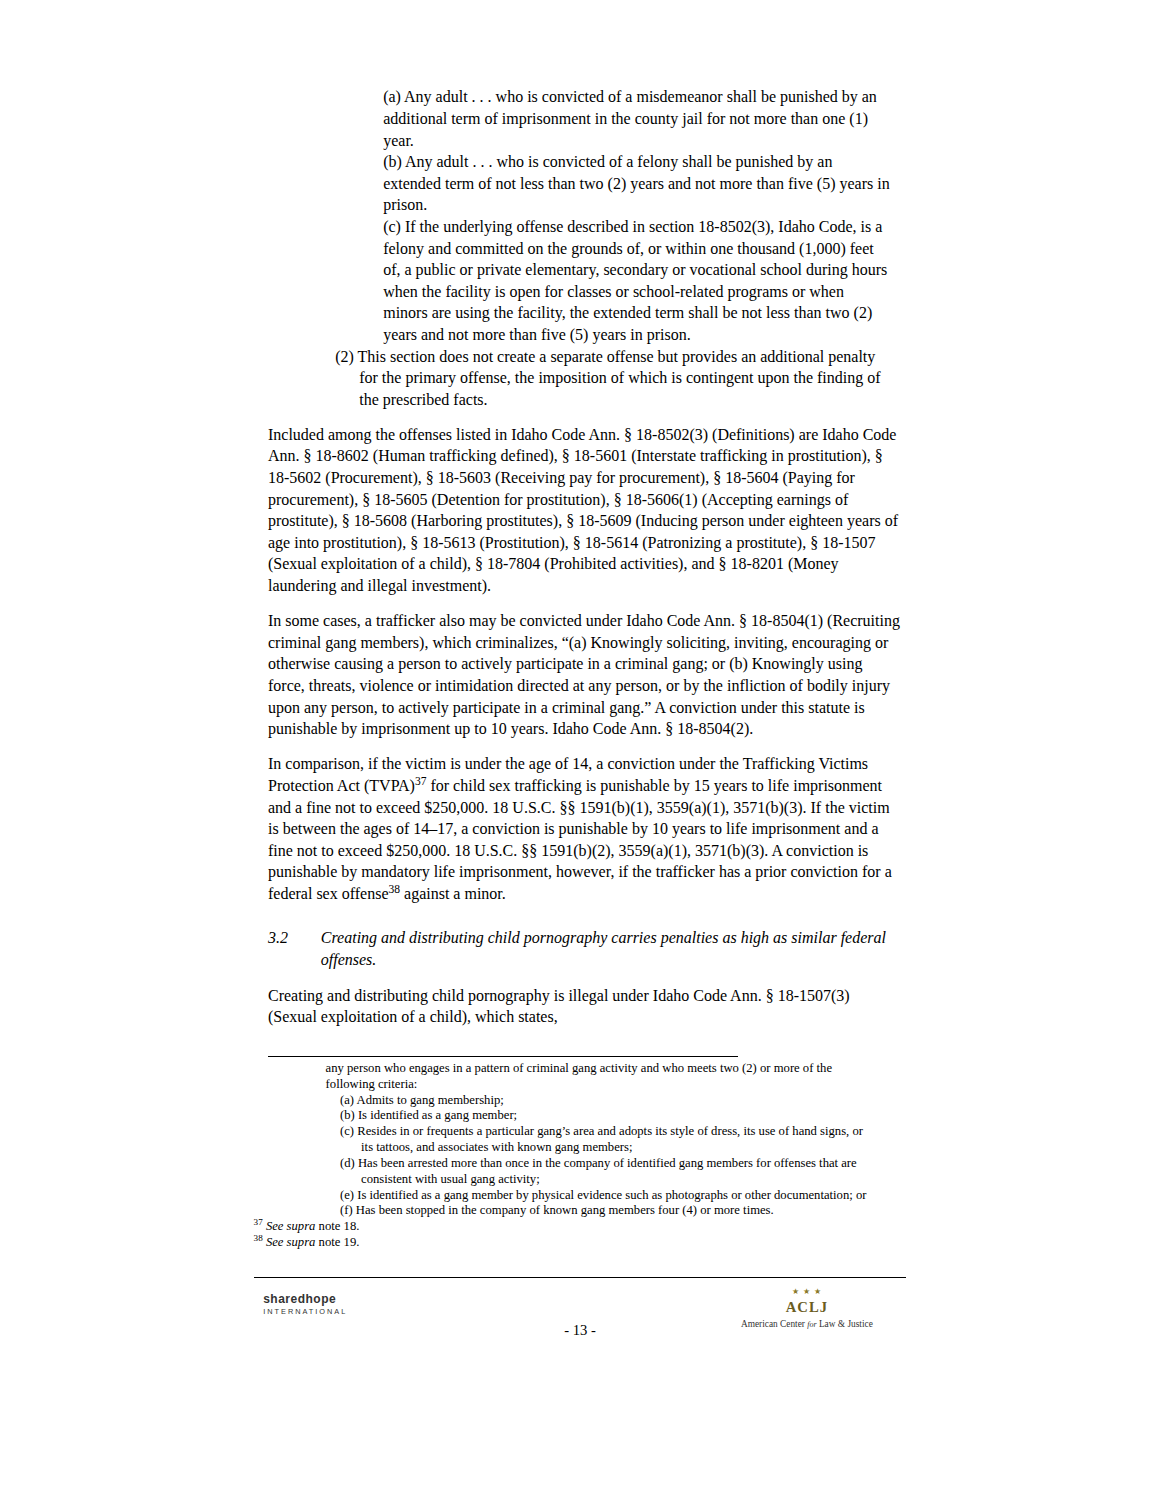(a) Any adult . . . who is convicted of a misdemeanor shall be punished by an additional term of imprisonment in the county jail for not more than one (1) year.
(b) Any adult . . . who is convicted of a felony shall be punished by an extended term of not less than two (2) years and not more than five (5) years in prison.
(c) If the underlying offense described in section 18-8502(3), Idaho Code, is a felony and committed on the grounds of, or within one thousand (1,000) feet of, a public or private elementary, secondary or vocational school during hours when the facility is open for classes or school-related programs or when minors are using the facility, the extended term shall be not less than two (2) years and not more than five (5) years in prison.
(2) This section does not create a separate offense but provides an additional penalty for the primary offense, the imposition of which is contingent upon the finding of the prescribed facts.
Included among the offenses listed in Idaho Code Ann. § 18-8502(3) (Definitions) are Idaho Code Ann. § 18-8602 (Human trafficking defined), § 18-5601 (Interstate trafficking in prostitution), § 18-5602 (Procurement), § 18-5603 (Receiving pay for procurement), § 18-5604 (Paying for procurement), § 18-5605 (Detention for prostitution), § 18-5606(1) (Accepting earnings of prostitute), § 18-5608 (Harboring prostitutes), § 18-5609 (Inducing person under eighteen years of age into prostitution), § 18-5613 (Prostitution), § 18-5614 (Patronizing a prostitute), § 18-1507 (Sexual exploitation of a child), § 18-7804 (Prohibited activities), and § 18-8201 (Money laundering and illegal investment).
In some cases, a trafficker also may be convicted under Idaho Code Ann. § 18-8504(1) (Recruiting criminal gang members), which criminalizes, “(a) Knowingly soliciting, inviting, encouraging or otherwise causing a person to actively participate in a criminal gang; or (b) Knowingly using force, threats, violence or intimidation directed at any person, or by the infliction of bodily injury upon any person, to actively participate in a criminal gang.” A conviction under this statute is punishable by imprisonment up to 10 years. Idaho Code Ann. § 18-8504(2).
In comparison, if the victim is under the age of 14, a conviction under the Trafficking Victims Protection Act (TVPA)37 for child sex trafficking is punishable by 15 years to life imprisonment and a fine not to exceed $250,000. 18 U.S.C. §§ 1591(b)(1), 3559(a)(1), 3571(b)(3). If the victim is between the ages of 14–17, a conviction is punishable by 10 years to life imprisonment and a fine not to exceed $250,000. 18 U.S.C. §§ 1591(b)(2), 3559(a)(1), 3571(b)(3). A conviction is punishable by mandatory life imprisonment, however, if the trafficker has a prior conviction for a federal sex offense38 against a minor.
3.2 Creating and distributing child pornography carries penalties as high as similar federal offenses.
Creating and distributing child pornography is illegal under Idaho Code Ann. § 18-1507(3) (Sexual exploitation of a child), which states,
any person who engages in a pattern of criminal gang activity and who meets two (2) or more of the following criteria:
(a) Admits to gang membership;
(b) Is identified as a gang member;
(c) Resides in or frequents a particular gang’s area and adopts its style of dress, its use of hand signs, or its tattoos, and associates with known gang members;
(d) Has been arrested more than once in the company of identified gang members for offenses that are consistent with usual gang activity;
(e) Is identified as a gang member by physical evidence such as photographs or other documentation; or
(f) Has been stopped in the company of known gang members four (4) or more times.
37 See supra note 18.
38 See supra note 19.
sharedhopeINTERNATIONAL
- 13 -
★ ★ ★ ACLJ American Center for Law & Justice